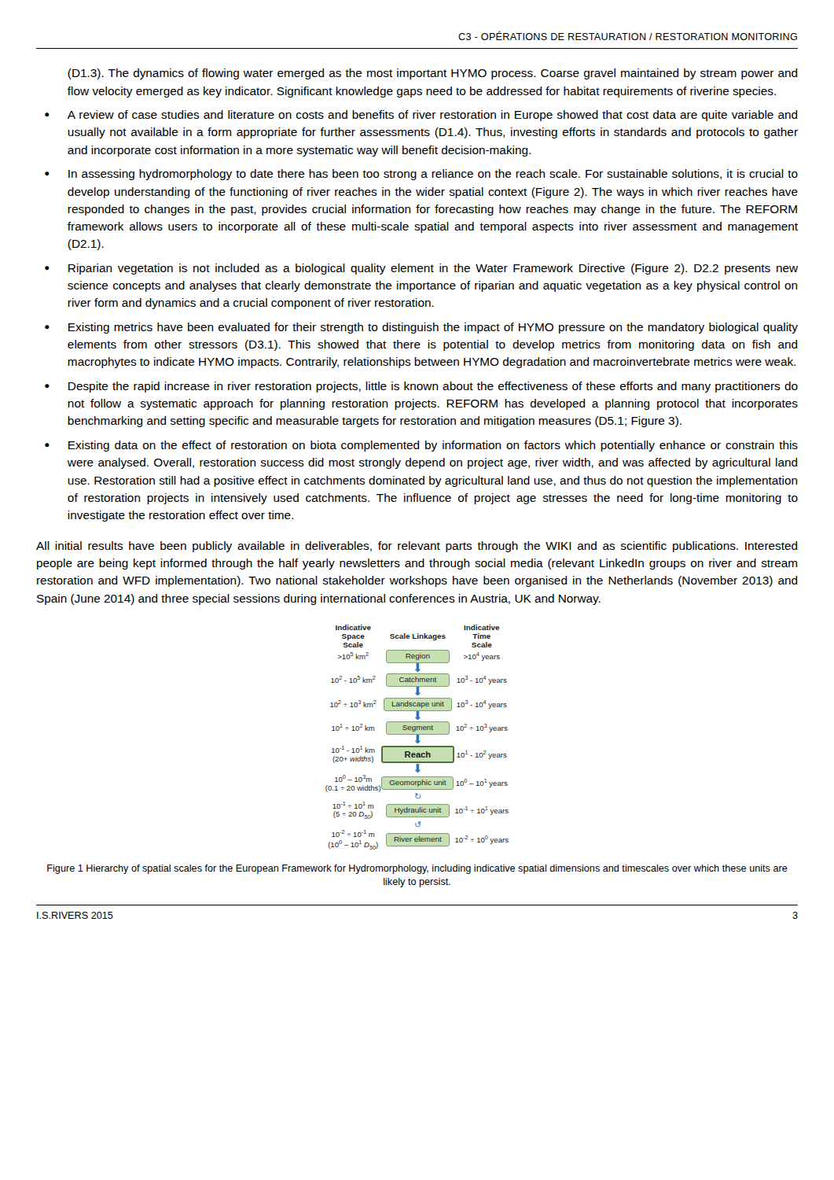C3 - OPÉRATIONS DE RESTAURATION / RESTORATION MONITORING
(D1.3). The dynamics of flowing water emerged as the most important HYMO process. Coarse gravel maintained by stream power and flow velocity emerged as key indicator. Significant knowledge gaps need to be addressed for habitat requirements of riverine species.
A review of case studies and literature on costs and benefits of river restoration in Europe showed that cost data are quite variable and usually not available in a form appropriate for further assessments (D1.4). Thus, investing efforts in standards and protocols to gather and incorporate cost information in a more systematic way will benefit decision-making.
In assessing hydromorphology to date there has been too strong a reliance on the reach scale. For sustainable solutions, it is crucial to develop understanding of the functioning of river reaches in the wider spatial context (Figure 2). The ways in which river reaches have responded to changes in the past, provides crucial information for forecasting how reaches may change in the future. The REFORM framework allows users to incorporate all of these multi-scale spatial and temporal aspects into river assessment and management (D2.1).
Riparian vegetation is not included as a biological quality element in the Water Framework Directive (Figure 2). D2.2 presents new science concepts and analyses that clearly demonstrate the importance of riparian and aquatic vegetation as a key physical control on river form and dynamics and a crucial component of river restoration.
Existing metrics have been evaluated for their strength to distinguish the impact of HYMO pressure on the mandatory biological quality elements from other stressors (D3.1). This showed that there is potential to develop metrics from monitoring data on fish and macrophytes to indicate HYMO impacts. Contrarily, relationships between HYMO degradation and macroinvertebrate metrics were weak.
Despite the rapid increase in river restoration projects, little is known about the effectiveness of these efforts and many practitioners do not follow a systematic approach for planning restoration projects. REFORM has developed a planning protocol that incorporates benchmarking and setting specific and measurable targets for restoration and mitigation measures (D5.1; Figure 3).
Existing data on the effect of restoration on biota complemented by information on factors which potentially enhance or constrain this were analysed. Overall, restoration success did most strongly depend on project age, river width, and was affected by agricultural land use. Restoration still had a positive effect in catchments dominated by agricultural land use, and thus do not question the implementation of restoration projects in intensively used catchments. The influence of project age stresses the need for long-time monitoring to investigate the restoration effect over time.
All initial results have been publicly available in deliverables, for relevant parts through the WIKI and as scientific publications. Interested people are being kept informed through the half yearly newsletters and through social media (relevant LinkedIn groups on river and stream restoration and WFD implementation). Two national stakeholder workshops have been organised in the Netherlands (November 2013) and Spain (June 2014) and three special sessions during international conferences in Austria, UK and Norway.
| Indicative Space Scale | Scale Linkages | Indicative Time Scale |
| >10 5 km 2 | Region | >10 4 years |
| | ⬇ | |
| 10 2 - 10 5 km 2 | Catchment | 10 3 - 10 4 years |
| | ⬇ | |
| 10 2 ÷ 10 3 km 2 | Landscape unit | 10 3 - 10 4 years |
| | ⬇ | |
| 10 1 ÷ 10 2 km | Segment | 10 2 ÷ 10 3 years |
| | ⬇ | |
| 10 -1 - 10 1 km (20+ widths ) | Reach | 10 1 - 10 2 years |
| | ⬇ | |
| 10 0 – 10 3 m (0.1 ÷ 20 widths) | Geomorphic unit | 10 0 – 10 1 years |
| | ↻ | |
| 10 -1 ÷ 10 1 m (5 ÷ 20 D 50 ) | Hydraulic unit | 10 -1 ÷ 10 1 years |
| | ↺ | |
| 10 -2 ÷ 10 -1 m (10 0 – 10 1 D 50 ) | River element | 10 -2 ÷ 10 0 years |
Figure 1 Hierarchy of spatial scales for the European Framework for Hydromorphology, including indicative spatial dimensions and timescales over which these units are likely to persist.
I.S.RIVERS 2015 3